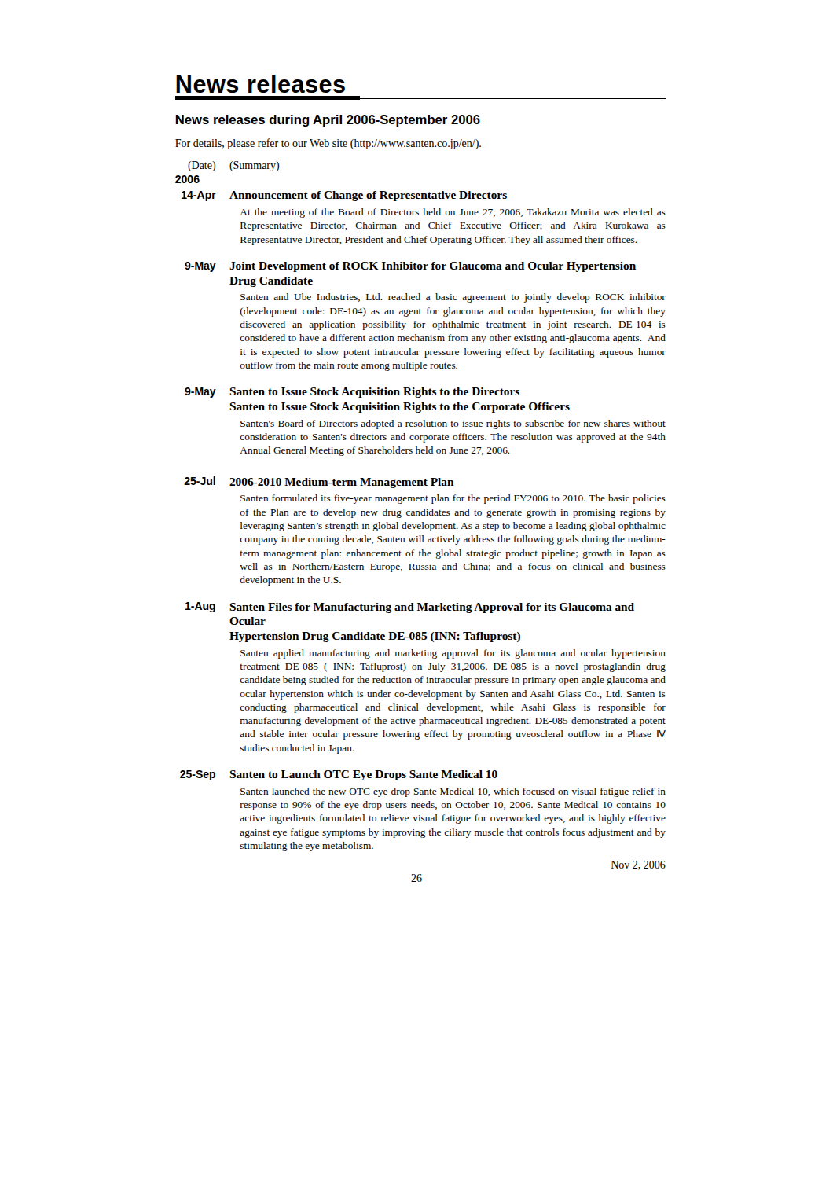News releases
News releases during April 2006-September 2006
For details, please refer to our Web site (http://www.santen.co.jp/en/).
(Date)
(Summary)
2006
14-Apr
Announcement of Change of Representative Directors
At the meeting of the Board of Directors held on June 27, 2006, Takakazu Morita was elected as Representative Director, Chairman and Chief Executive Officer; and Akira Kurokawa as Representative Director, President and Chief Operating Officer. They all assumed their offices.
9-May
Joint Development of ROCK Inhibitor for Glaucoma and Ocular HypertensionDrug Candidate
Santen and Ube Industries, Ltd. reached a basic agreement to jointly develop ROCK inhibitor (development code: DE-104) as an agent for glaucoma and ocular hypertension, for which they discovered an application possibility for ophthalmic treatment in joint research. DE-104 is considered to have a different action mechanism from any other existing anti-glaucoma agents. And it is expected to show potent intraocular pressure lowering effect by facilitating aqueous humor outflow from the main route among multiple routes.
9-May
Santen to Issue Stock Acquisition Rights to the DirectorsSanten to Issue Stock Acquisition Rights to the Corporate Officers
Santen's Board of Directors adopted a resolution to issue rights to subscribe for new shares without consideration to Santen's directors and corporate officers. The resolution was approved at the 94th Annual General Meeting of Shareholders held on June 27, 2006.
25-Jul
2006-2010 Medium-term Management Plan
Santen formulated its five-year management plan for the period FY2006 to 2010. The basic policies of the Plan are to develop new drug candidates and to generate growth in promising regions by leveraging Santen’s strength in global development. As a step to become a leading global ophthalmic company in the coming decade, Santen will actively address the following goals during the medium-term management plan: enhancement of the global strategic product pipeline; growth in Japan as well as in Northern/Eastern Europe, Russia and China; and a focus on clinical and business development in the U.S.
1-Aug
Santen Files for Manufacturing and Marketing Approval for its Glaucoma and OcularHypertension Drug Candidate DE-085 (INN: Tafluprost)
Santen applied manufacturing and marketing approval for its glaucoma and ocular hypertension treatment DE-085 ( INN: Tafluprost) on July 31,2006. DE-085 is a novel prostaglandin drug candidate being studied for the reduction of intraocular pressure in primary open angle glaucoma and ocular hypertension which is under co-development by Santen and Asahi Glass Co., Ltd. Santen is conducting pharmaceutical and clinical development, while Asahi Glass is responsible for manufacturing development of the active pharmaceutical ingredient. DE-085 demonstrated a potent and stable inter ocular pressure lowering effect by promoting uveoscleral outflow in a Phase Ⅳ studies conducted in Japan.
25-Sep
Santen to Launch OTC Eye Drops Sante Medical 10
Santen launched the new OTC eye drop Sante Medical 10, which focused on visual fatigue relief in response to 90% of the eye drop users needs, on October 10, 2006. Sante Medical 10 contains 10 active ingredients formulated to relieve visual fatigue for overworked eyes, and is highly effective against eye fatigue symptoms by improving the ciliary muscle that controls focus adjustment and by stimulating the eye metabolism.
Nov 2, 2006
26